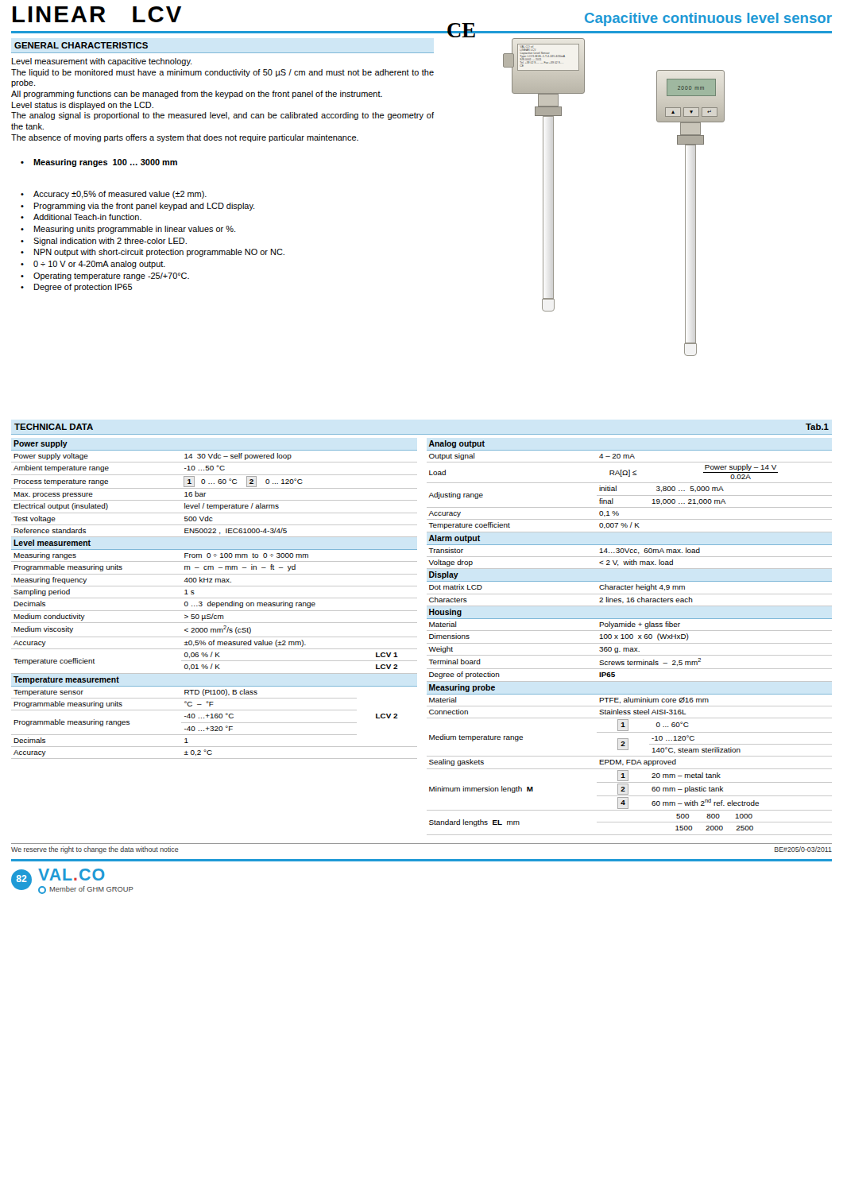LINEAR LCV
Capacitive continuous level sensor
GENERAL CHARACTERISTICS
Level measurement with capacitive technology.
The liquid to be monitored must have a minimum conductivity of 50 µS / cm and must not be adherent to the probe.
All programming functions can be managed from the keypad on the front panel of the instrument.
Level status is displayed on the LCD.
The analog signal is proportional to the measured level, and can be calibrated according to the geometry of the tank.
The absence of moving parts offers a system that does not require particular maintenance.
Measuring ranges 100 … 3000 mm
Accuracy ±0,5% of measured value (±2 mm).
Programming via the front panel keypad and LCD display.
Additional Teach-in function.
Measuring units programmable in linear values or %.
Signal indication with 2 three-color LED.
NPN output with short-circuit protection programmable NO or NC.
0 ÷ 10 V or 4-20mA analog output.
Operating temperature range -25/+70°C.
Degree of protection IP65
CE
VAL.CO srl
LINEAR LCV
Capacitive Level Sensor
Type: LCV1-M-EL-1-T-4-24V-4/20mA
S/N 0001 — 2011
Tel. +39 02 9..... — Fax +39 02 9.....
CE
2000 mm
▲▼↵
TECHNICAL DATA Tab.1
| Power supply |
| Power supply voltage | 14 30 Vdc – self powered loop |
| Ambient temperature range | -10 …50 °C |
| Process temperature range | 1 0 … 60 °C 2 0 ... 120°C |
| Max. process pressure | 16 bar |
| Electrical output (insulated) | level / temperature / alarms |
| Test voltage | 500 Vdc |
| Reference standards | EN50022 , IEC61000-4-3/4/5 |
| Level measurement |
| Measuring ranges | From 0 ÷ 100 mm to 0 ÷ 3000 mm |
| Programmable measuring units | m – cm – mm – in – ft – yd |
| Measuring frequency | 400 kHz max. |
| Sampling period | 1 s |
| Decimals | 0 …3 depending on measuring range |
| Medium conductivity | > 50 µS/cm |
| Medium viscosity | < 2000 mm 2 /s (cSt) |
| Accuracy | ±0,5% of measured value (±2 mm). |
| Temperature coefficient | 0,06 % / K | LCV 1 |
| 0,01 % / K | LCV 2 |
| Temperature measurement |
| Temperature sensor | RTD (Pt100), B class | LCV 2 |
| Programmable measuring units | °C – °F |
| Programmable measuring ranges | -40 …+160 °C |
| -40 …+320 °F |
| Decimals | 1 |
| Accuracy | ± 0,2 °C |
| Analog output |
| Output signal | 4 – 20 mA |
| Load | RA[Ω] ≤ | Power supply – 14 V 0.02A |
| Adjusting range | initial | 3,800 … 5,000 mA |
| final | 19,000 … 21,000 mA |
| Accuracy | 0,1 % |
| Temperature coefficient | 0,007 % / K |
| Alarm output |
| Transistor | 14…30Vcc, 60mA max. load |
| Voltage drop | < 2 V, with max. load |
| Display |
| Dot matrix LCD | Character height 4,9 mm |
| Characters | 2 lines, 16 characters each |
| Housing |
| Material | Polyamide + glass fiber |
| Dimensions | 100 x 100 x 60 (WxHxD) |
| Weight | 360 g. max. |
| Terminal board | Screws terminals – 2,5 mm 2 |
| Degree of protection | IP65 |
| Measuring probe |
| Material | PTFE, aluminium core Ø16 mm |
| Connection | Stainless steel AISI-316L |
| Medium temperature range | 1 | 0 ... 60°C |
| 2 | -10 …120°C |
| 140°C, steam sterilization |
| Sealing gaskets | EPDM, FDA approved |
| Minimum immersion length M | 1 | 20 mm – metal tank |
| 2 | 60 mm – plastic tank |
| 4 | 60 mm – with 2 nd ref. electrode |
| Standard lengths EL mm | 500 800 1000 |
| 1500 2000 2500 |
We reserve the right to change the data without notice
BE#205/0-03/2011
82
VAL. CO
Member of GHM GROUP